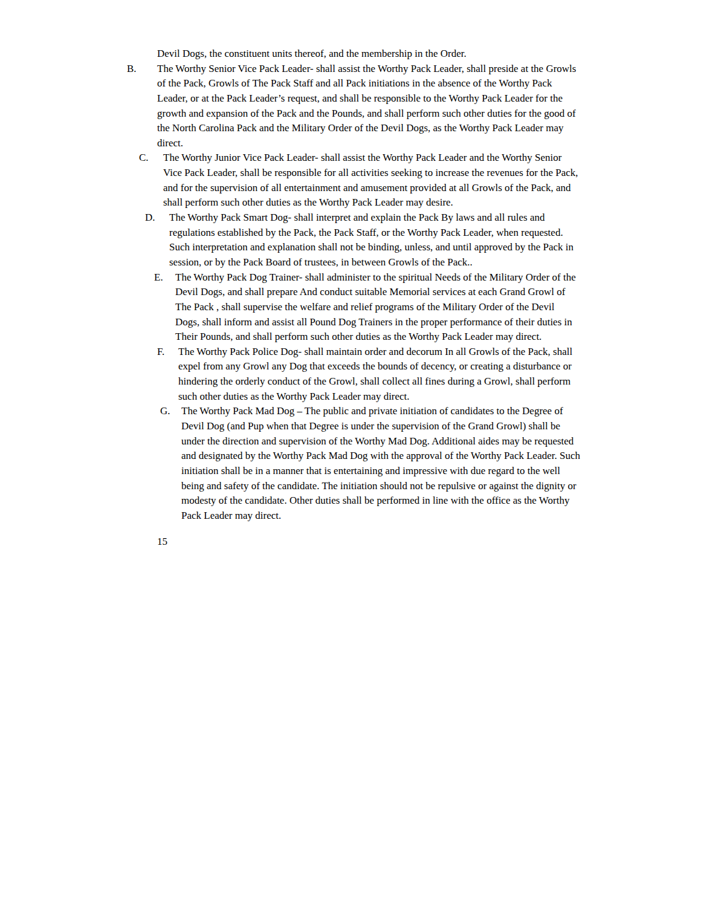Devil Dogs, the constituent units thereof, and the membership in the Order.
B. The Worthy Senior Vice Pack Leader- shall assist the Worthy Pack Leader, shall preside at the Growls of the Pack, Growls of The Pack Staff and all Pack initiations in the absence of the Worthy Pack Leader, or at the Pack Leader’s request, and shall be responsible to the Worthy Pack Leader for the growth and expansion of the Pack and the Pounds, and shall perform such other duties for the good of the North Carolina Pack and the Military Order of the Devil Dogs, as the Worthy Pack Leader may direct.
C. The Worthy Junior Vice Pack Leader- shall assist the Worthy Pack Leader and the Worthy Senior Vice Pack Leader, shall be responsible for all activities seeking to increase the revenues for the Pack, and for the supervision of all entertainment and amusement provided at all Growls of the Pack, and shall perform such other duties as the Worthy Pack Leader may desire.
D. The Worthy Pack Smart Dog- shall interpret and explain the Pack By laws and all rules and regulations established by the Pack, the Pack Staff, or the Worthy Pack Leader, when requested. Such interpretation and explanation shall not be binding, unless, and until approved by the Pack in session, or by the Pack Board of trustees, in between Growls of the Pack..
E. The Worthy Pack Dog Trainer- shall administer to the spiritual Needs of the Military Order of the Devil Dogs, and shall prepare And conduct suitable Memorial services at each Grand Growl of The Pack , shall supervise the welfare and relief programs of the Military Order of the Devil Dogs, shall inform and assist all Pound Dog Trainers in the proper performance of their duties in Their Pounds, and shall perform such other duties as the Worthy Pack Leader may direct.
F. The Worthy Pack Police Dog- shall maintain order and decorum In all Growls of the Pack, shall expel from any Growl any Dog that exceeds the bounds of decency, or creating a disturbance or hindering the orderly conduct of the Growl, shall collect all fines during a Growl, shall perform such other duties as the Worthy Pack Leader may direct.
G. The Worthy Pack Mad Dog – The public and private initiation of candidates to the Degree of Devil Dog (and Pup when that Degree is under the supervision of the Grand Growl) shall be under the direction and supervision of the Worthy Mad Dog. Additional aides may be requested and designated by the Worthy Pack Mad Dog with the approval of the Worthy Pack Leader. Such initiation shall be in a manner that is entertaining and impressive with due regard to the well being and safety of the candidate. The initiation should not be repulsive or against the dignity or modesty of the candidate. Other duties shall be performed in line with the office as the Worthy Pack Leader may direct.
15